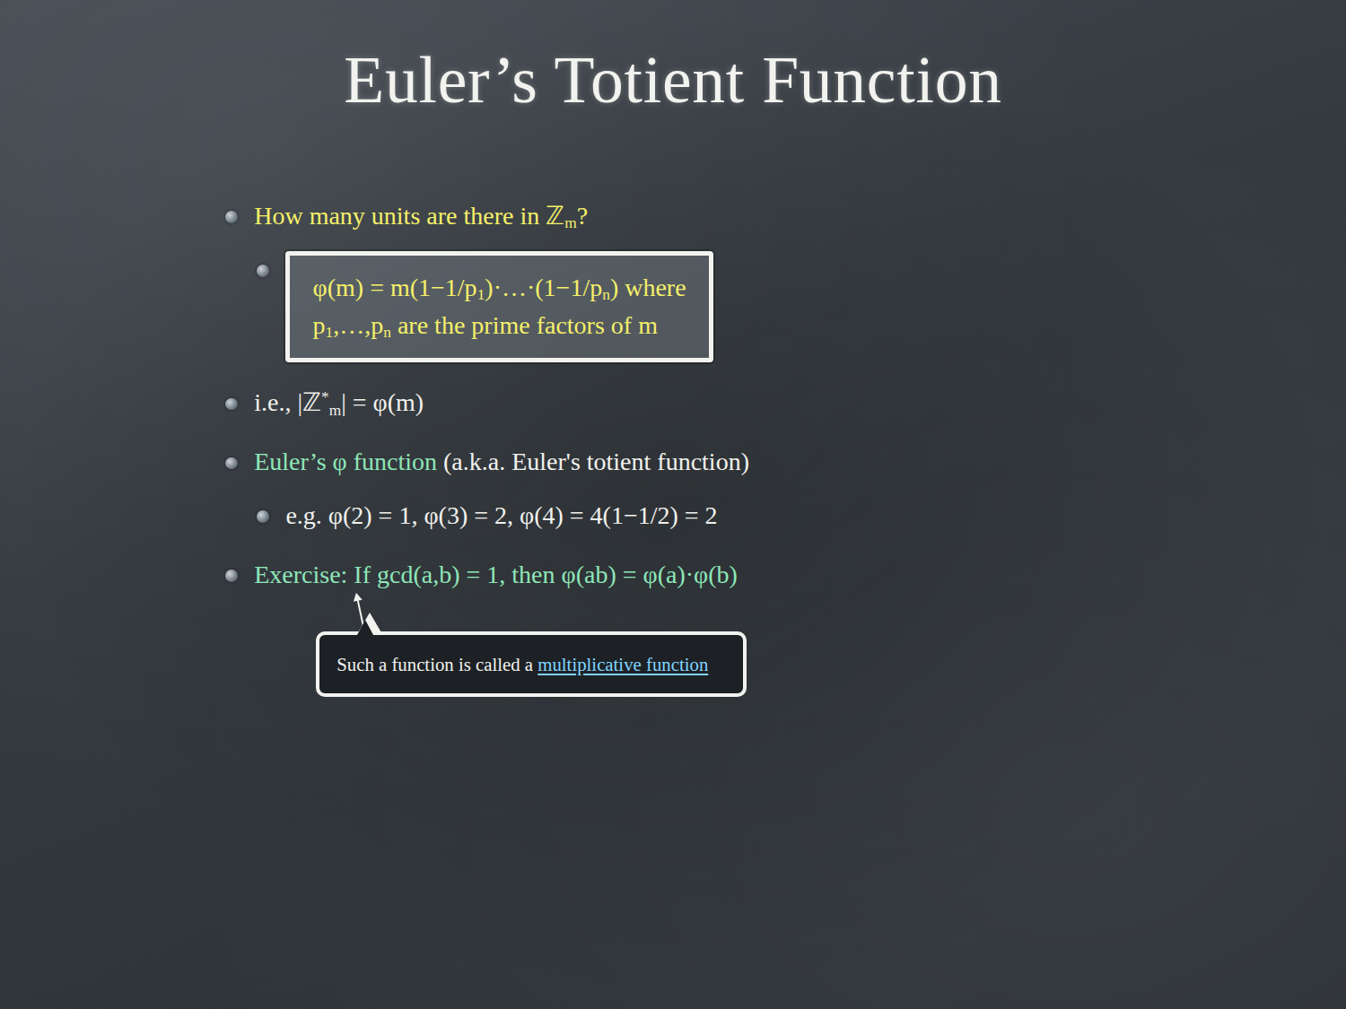Euler’s Totient Function
How many units are there in ℤm?
φ(m) = m(1−1/p1)·…·(1−1/pn) where p1,…,pn are the prime factors of m
i.e., |ℤ*m| = φ(m)
Euler’s φ function (a.k.a. Euler's totient function)
e.g. φ(2) = 1, φ(3) = 2, φ(4) = 4(1−1/2) = 2
Exercise: If gcd(a,b) = 1, then φ(ab) = φ(a)·φ(b)
Such a function is called a multiplicative function